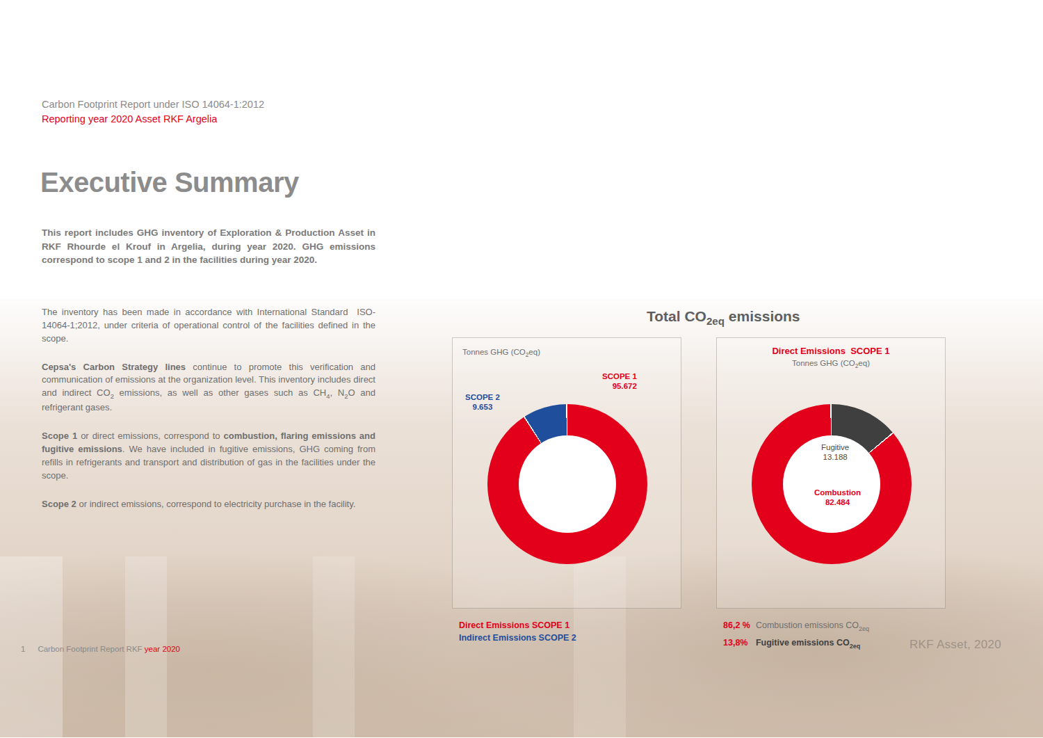RKF Asset, 2020
Carbon Footprint Report under ISO 14064-1:2012
Reporting year 2020 Asset RKF Argelia
Executive Summary
This report includes GHG inventory of Exploration & Production Asset in RKF Rhourde el Krouf in Argelia, during year 2020. GHG emissions correspond to scope 1 and 2 in the facilities during year 2020.
The inventory has been made in accordance with International Standard ISO-14064-1;2012, under criteria of operational control of the facilities defined in the scope.
Cepsa's Carbon Strategy lines continue to promote this verification and communication of emissions at the organization level. This inventory includes direct and indirect CO2 emissions, as well as other gases such as CH4, N2O and refrigerant gases.
Scope 1 or direct emissions, correspond to combustion, flaring emissions and fugitive emissions. We have included in fugitive emissions, GHG coming from refills in refrigerants and transport and distribution of gas in the facilities under the scope.
Scope 2 or indirect emissions, correspond to electricity purchase in the facility.
Total CO2eq emissions
Tonnes GHG (CO2eq)
SCOPE 1
95.672
SCOPE 2
9.653
Direct Emissions SCOPE 1
Tonnes GHG (CO2eq)
Fugitive
13.188
Combustion
82.484
Direct Emissions SCOPE 1
Indirect Emissions SCOPE 2
| 86,2 % | Combustion emissions CO 2eq |
| 13,8% | Fugitive emissions CO 2eq |
1 Carbon Footprint Report RKF year 2020